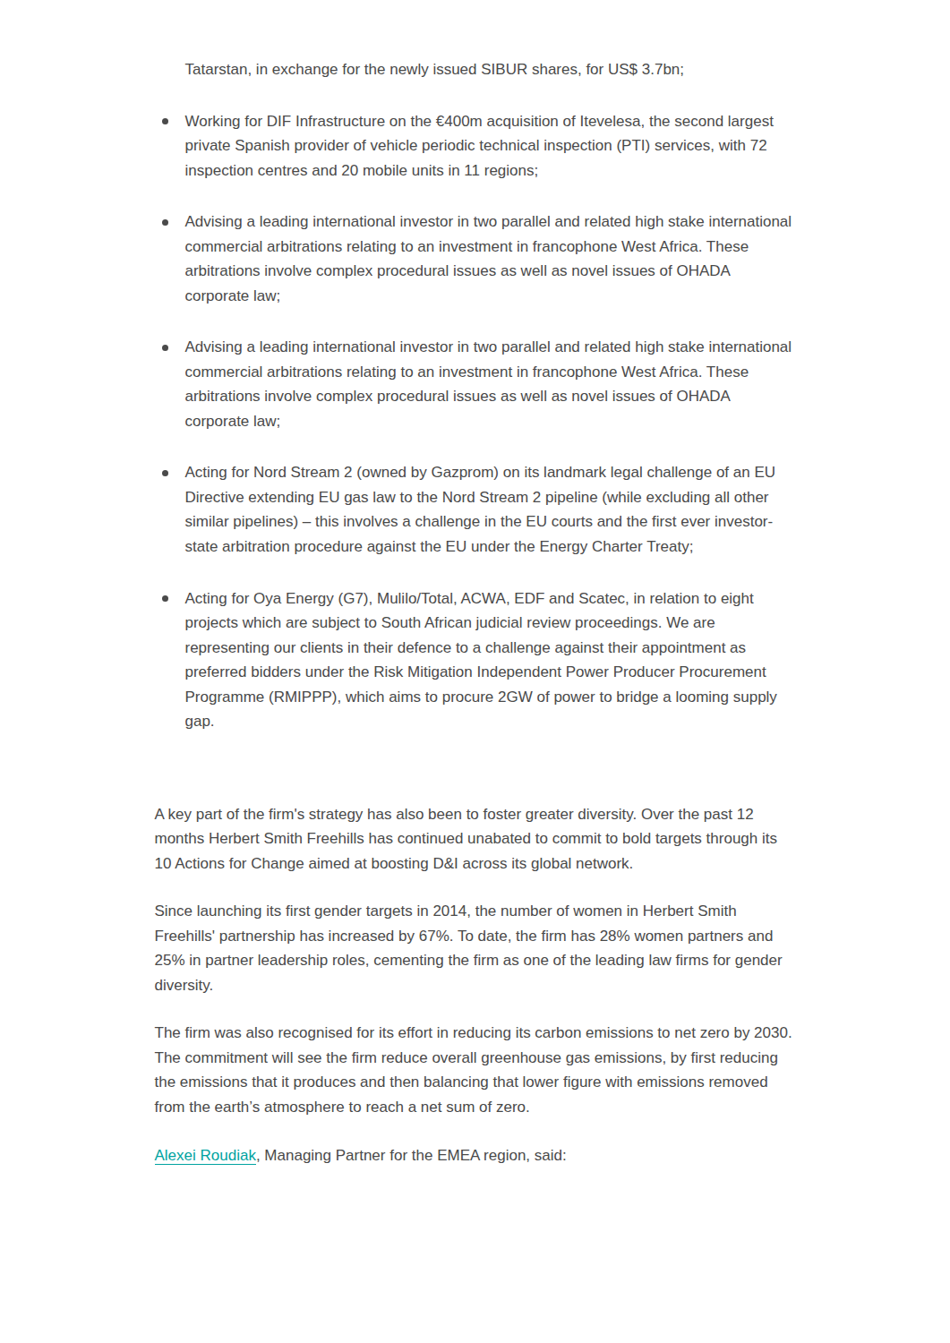Tatarstan, in exchange for the newly issued SIBUR shares, for US$ 3.7bn;
Working for DIF Infrastructure on the €400m acquisition of Itevelesa, the second largest private Spanish provider of vehicle periodic technical inspection (PTI) services, with 72 inspection centres and 20 mobile units in 11 regions;
Advising a leading international investor in two parallel and related high stake international commercial arbitrations relating to an investment in francophone West Africa. These arbitrations involve complex procedural issues as well as novel issues of OHADA corporate law;
Advising a leading international investor in two parallel and related high stake international commercial arbitrations relating to an investment in francophone West Africa. These arbitrations involve complex procedural issues as well as novel issues of OHADA corporate law;
Acting for Nord Stream 2 (owned by Gazprom) on its landmark legal challenge of an EU Directive extending EU gas law to the Nord Stream 2 pipeline (while excluding all other similar pipelines) – this involves a challenge in the EU courts and the first ever investor-state arbitration procedure against the EU under the Energy Charter Treaty;
Acting for Oya Energy (G7), Mulilo/Total, ACWA, EDF and Scatec, in relation to eight projects which are subject to South African judicial review proceedings. We are representing our clients in their defence to a challenge against their appointment as preferred bidders under the Risk Mitigation Independent Power Producer Procurement Programme (RMIPPP), which aims to procure 2GW of power to bridge a looming supply gap.
A key part of the firm's strategy has also been to foster greater diversity. Over the past 12 months Herbert Smith Freehills has continued unabated to commit to bold targets through its 10 Actions for Change aimed at boosting D&I across its global network.
Since launching its first gender targets in 2014, the number of women in Herbert Smith Freehills' partnership has increased by 67%. To date, the firm has 28% women partners and 25% in partner leadership roles, cementing the firm as one of the leading law firms for gender diversity.
The firm was also recognised for its effort in reducing its carbon emissions to net zero by 2030. The commitment will see the firm reduce overall greenhouse gas emissions, by first reducing the emissions that it produces and then balancing that lower figure with emissions removed from the earth’s atmosphere to reach a net sum of zero.
Alexei Roudiak, Managing Partner for the EMEA region, said: